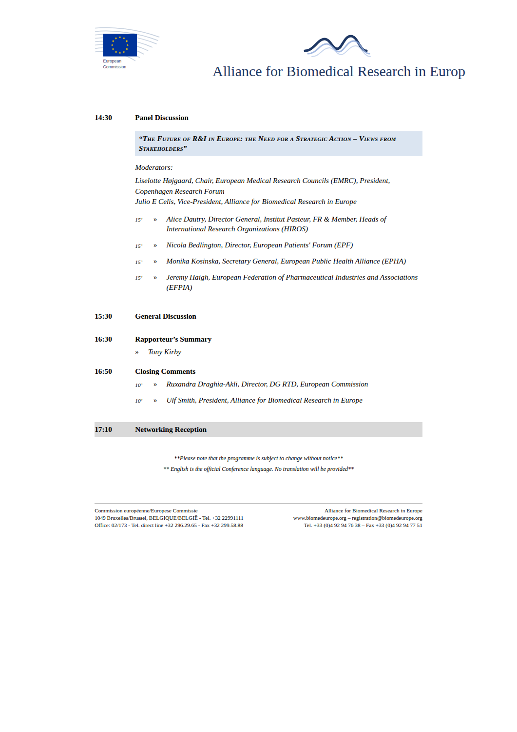European Commission
Alliance for Biomedical Research in Europe
14:30
Panel Discussion
“The Future of R&I in Europe: the Need for a Strategic Action – Views from Stakeholders”
Moderators:
Liselotte Højgaard, Chair, European Medical Research Councils (EMRC), President, Copenhagen Research Forum
Julio E Celis, Vice-President, Alliance for Biomedical Research in Europe
15’ » Alice Dautry, Director General, Institut Pasteur, FR & Member, Heads of International Research Organizations (HIROS)
15’ » Nicola Bedlington, Director, European Patients' Forum (EPF)
15’ » Monika Kosinska, Secretary General, European Public Health Alliance (EPHA)
15’ » Jeremy Haigh, European Federation of Pharmaceutical Industries and Associations (EFPIA)
15:30
General Discussion
16:30
Rapporteur’s Summary
» Tony Kirby
16:50
Closing Comments
10’ » Ruxandra Draghia-Akli, Director, DG RTD, European Commission
10’ » Ulf Smith, President, Alliance for Biomedical Research in Europe
17:10
Networking Reception
**Please note that the programme is subject to change without notice**
** English is the official Conference language. No translation will be provided**
Commission européenne/Europese Commissie
1049 Bruxelles/Brussel, BELGIQUE/BELGIË - Tel. +32 22991111
Office: 02/173 - Tel. direct line +32 296.29.65 - Fax +32 299.58.88
Alliance for Biomedical Research in Europe
www.biomedeurope.org – registration@biomedeurope.org
Tel. +33 (0)4 92 94 76 38 – Fax +33 (0)4 92 94 77 51